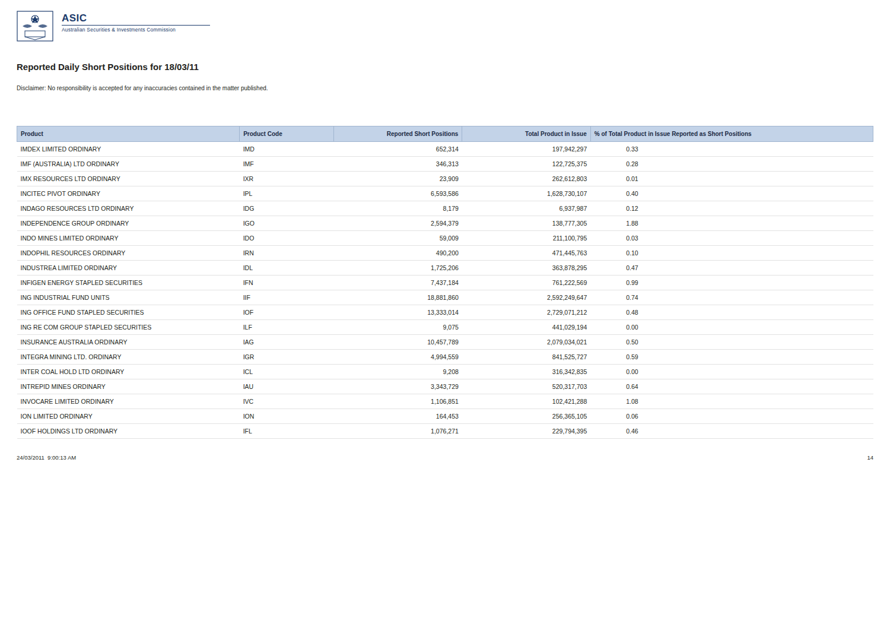ASIC
Australian Securities & Investments Commission
Reported Daily Short Positions for 18/03/11
Disclaimer: No responsibility is accepted for any inaccuracies contained in the matter published.
| Product | Product Code | Reported Short Positions | Total Product in Issue | % of Total Product in Issue Reported as Short Positions |
| --- | --- | --- | --- | --- |
| IMDEX LIMITED ORDINARY | IMD | 652,314 | 197,942,297 | 0.33 |
| IMF (AUSTRALIA) LTD ORDINARY | IMF | 346,313 | 122,725,375 | 0.28 |
| IMX RESOURCES LTD ORDINARY | IXR | 23,909 | 262,612,803 | 0.01 |
| INCITEC PIVOT ORDINARY | IPL | 6,593,586 | 1,628,730,107 | 0.40 |
| INDAGO RESOURCES LTD ORDINARY | IDG | 8,179 | 6,937,987 | 0.12 |
| INDEPENDENCE GROUP ORDINARY | IGO | 2,594,379 | 138,777,305 | 1.88 |
| INDO MINES LIMITED ORDINARY | IDO | 59,009 | 211,100,795 | 0.03 |
| INDOPHIL RESOURCES ORDINARY | IRN | 490,200 | 471,445,763 | 0.10 |
| INDUSTREA LIMITED ORDINARY | IDL | 1,725,206 | 363,878,295 | 0.47 |
| INFIGEN ENERGY STAPLED SECURITIES | IFN | 7,437,184 | 761,222,569 | 0.99 |
| ING INDUSTRIAL FUND UNITS | IIF | 18,881,860 | 2,592,249,647 | 0.74 |
| ING OFFICE FUND STAPLED SECURITIES | IOF | 13,333,014 | 2,729,071,212 | 0.48 |
| ING RE COM GROUP STAPLED SECURITIES | ILF | 9,075 | 441,029,194 | 0.00 |
| INSURANCE AUSTRALIA ORDINARY | IAG | 10,457,789 | 2,079,034,021 | 0.50 |
| INTEGRA MINING LTD. ORDINARY | IGR | 4,994,559 | 841,525,727 | 0.59 |
| INTER COAL HOLD LTD ORDINARY | ICL | 9,208 | 316,342,835 | 0.00 |
| INTREPID MINES ORDINARY | IAU | 3,343,729 | 520,317,703 | 0.64 |
| INVOCARE LIMITED ORDINARY | IVC | 1,106,851 | 102,421,288 | 1.08 |
| ION LIMITED ORDINARY | ION | 164,453 | 256,365,105 | 0.06 |
| IOOF HOLDINGS LTD ORDINARY | IFL | 1,076,271 | 229,794,395 | 0.46 |
24/03/2011 9:00:13 AM
14